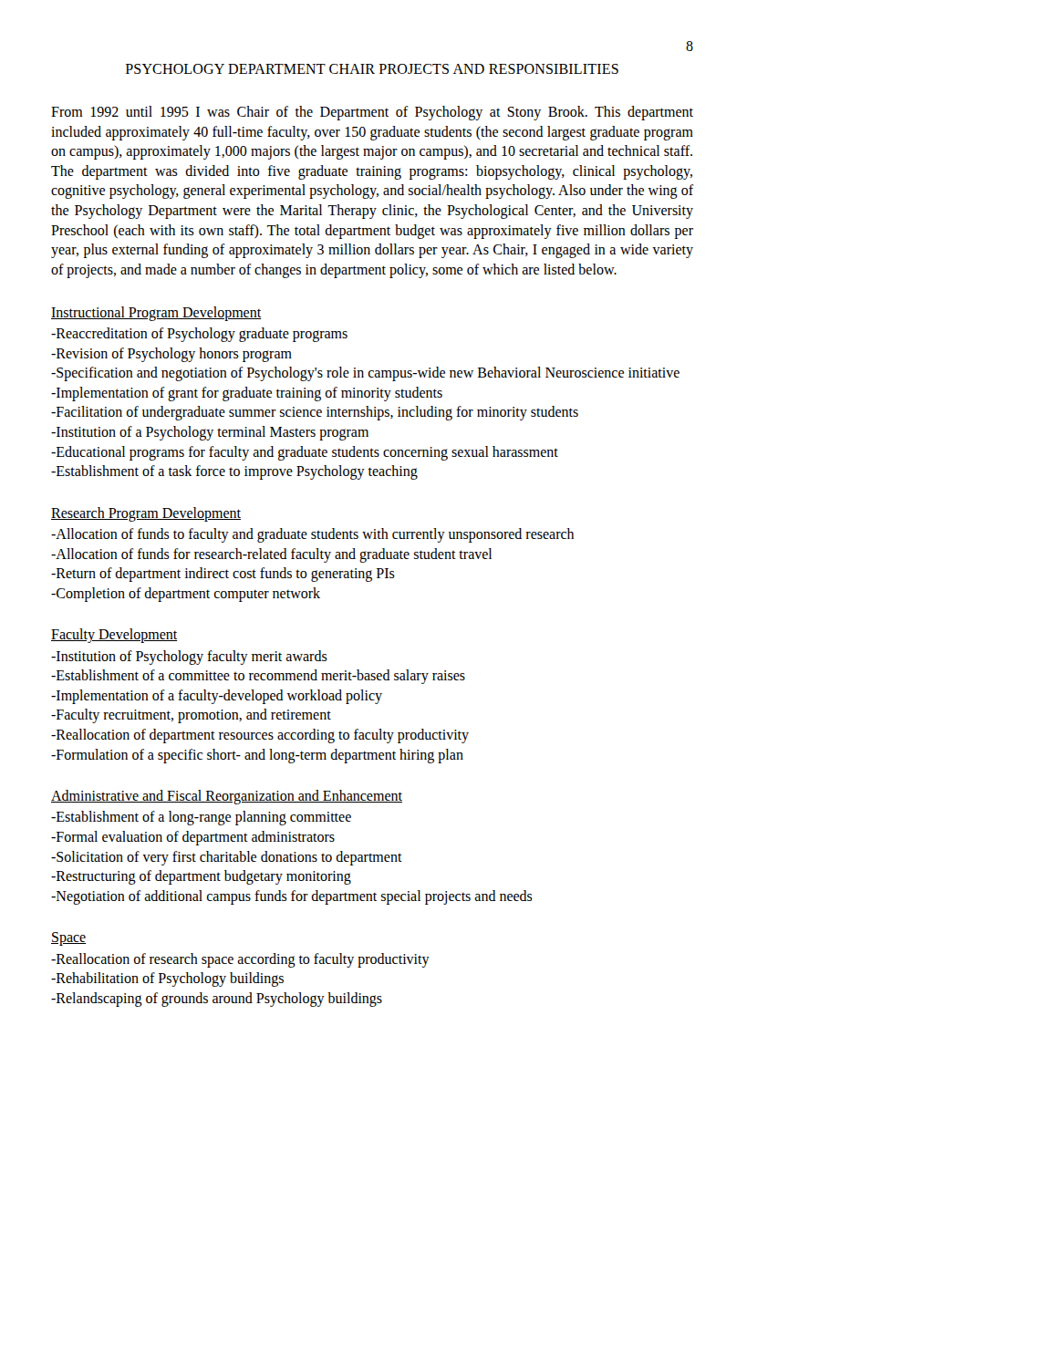8
PSYCHOLOGY DEPARTMENT CHAIR PROJECTS AND RESPONSIBILITIES
From 1992 until 1995 I was Chair of the Department of Psychology at Stony Brook. This department included approximately 40 full-time faculty, over 150 graduate students (the second largest graduate program on campus), approximately 1,000 majors (the largest major on campus), and 10 secretarial and technical staff. The department was divided into five graduate training programs: biopsychology, clinical psychology, cognitive psychology, general experimental psychology, and social/health psychology. Also under the wing of the Psychology Department were the Marital Therapy clinic, the Psychological Center, and the University Preschool (each with its own staff). The total department budget was approximately five million dollars per year, plus external funding of approximately 3 million dollars per year. As Chair, I engaged in a wide variety of projects, and made a number of changes in department policy, some of which are listed below.
Instructional Program Development
Reaccreditation of Psychology graduate programs
Revision of Psychology honors program
Specification and negotiation of Psychology's role in campus-wide new Behavioral Neuroscience initiative
Implementation of grant for graduate training of minority students
Facilitation of undergraduate summer science internships, including for minority students
Institution of a Psychology terminal Masters program
Educational programs for faculty and graduate students concerning sexual harassment
Establishment of a task force to improve Psychology teaching
Research Program Development
Allocation of funds to faculty and graduate students with currently unsponsored research
Allocation of funds for research-related faculty and graduate student travel
Return of department indirect cost funds to generating PIs
Completion of department computer network
Faculty Development
Institution of Psychology faculty merit awards
Establishment of a committee to recommend merit-based salary raises
Implementation of a faculty-developed workload policy
Faculty recruitment, promotion, and retirement
Reallocation of department resources according to faculty productivity
Formulation of a specific short- and long-term department hiring plan
Administrative and Fiscal Reorganization and Enhancement
Establishment of a long-range planning committee
Formal evaluation of department administrators
Solicitation of very first charitable donations to department
Restructuring of department budgetary monitoring
Negotiation of additional campus funds for department special projects and needs
Space
Reallocation of research space according to faculty productivity
Rehabilitation of Psychology buildings
Relandscaping of grounds around Psychology buildings